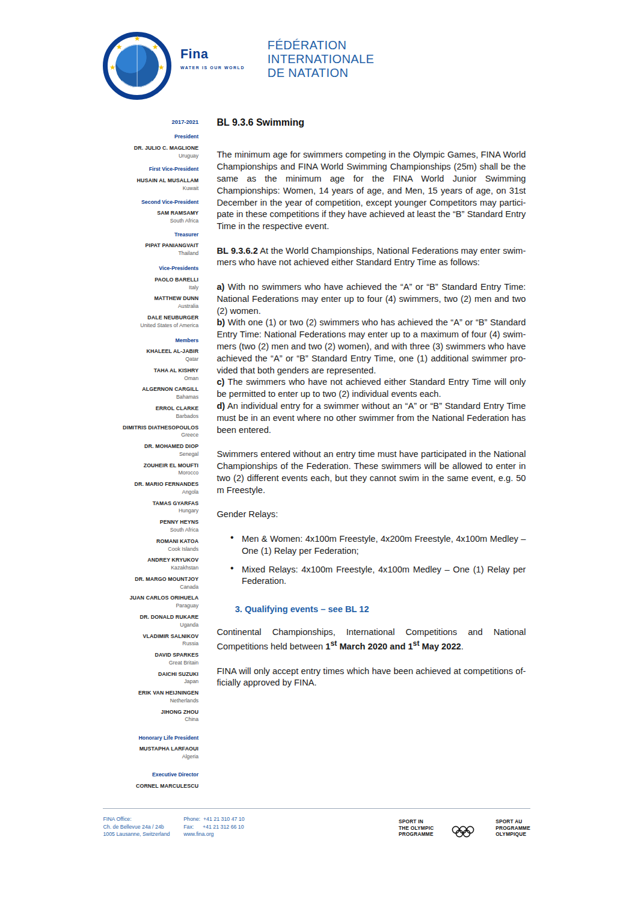★★★★★
Fina WATER IS OUR WORLD
FÉDÉRATION INTERNATIONALE DE NATATION
2017-2021
President
Dr. Julio C. Maglione
Uruguay
First Vice-President
Husain Al Musallam
Kuwait
Second Vice-President
Sam Ramsamy
South Africa
Treasurer
Pipat Paniangvait
Thailand
Vice-Presidents
Paolo Barelli
Italy
Matthew Dunn
Australia
Dale Neuburger
United States of America
Members
Khaleel Al-Jabir
Qatar
Taha Al Kishry
Oman
Algernon Cargill
Bahamas
Errol Clarke
Barbados
Dimitris Diathesopoulos
Greece
Dr. Mohamed Diop
Senegal
Zouheir El Moufti
Morocco
Dr. Mario Fernandes
Angola
Tamas Gyarfas
Hungary
Penny Heyns
South Africa
Romani Katoa
Cook Islands
Andrey Kryukov
Kazakhstan
Dr. Margo Mountjoy
Canada
Juan Carlos Orihuela
Paraguay
Dr. Donald Rukare
Uganda
Vladimir Salnikov
Russia
David Sparkes
Great Britain
Daichi Suzuki
Japan
Erik Van Heijningen
Netherlands
Jihong Zhou
China
Honorary Life President
Mustapha Larfaoui
Algeria
Executive Director
Cornel Marculescu
BL 9.3.6 Swimming
The minimum age for swimmers competing in the Olympic Games, FINA World Championships and FINA World Swimming Championships (25m) shall be the same as the minimum age for the FINA World Junior Swimming Championships: Women, 14 years of age, and Men, 15 years of age, on 31st December in the year of competition, except younger Competitors may participate in these competitions if they have achieved at least the “B” Standard Entry Time in the respective event.
BL 9.3.6.2 At the World Championships, National Federations may enter swimmers who have not achieved either Standard Entry Time as follows:
a) With no swimmers who have achieved the “A” or “B” Standard Entry Time: National Federations may enter up to four (4) swimmers, two (2) men and two (2) women.
b) With one (1) or two (2) swimmers who has achieved the “A” or “B” Standard Entry Time: National Federations may enter up to a maximum of four (4) swimmers (two (2) men and two (2) women), and with three (3) swimmers who have achieved the “A” or “B” Standard Entry Time, one (1) additional swimmer provided that both genders are represented.
c) The swimmers who have not achieved either Standard Entry Time will only be permitted to enter up to two (2) individual events each.
d) An individual entry for a swimmer without an “A” or “B” Standard Entry Time must be in an event where no other swimmer from the National Federation has been entered.
Swimmers entered without an entry time must have participated in the National Championships of the Federation. These swimmers will be allowed to enter in two (2) different events each, but they cannot swim in the same event, e.g. 50 m Freestyle.
Gender Relays:
Men & Women: 4x100m Freestyle, 4x200m Freestyle, 4x100m Medley – One (1) Relay per Federation;
Mixed Relays: 4x100m Freestyle, 4x100m Medley – One (1) Relay per Federation.
3. Qualifying events – see BL 12
Continental Championships, International Competitions and National Competitions held between 1st March 2020 and 1st May 2022.
FINA will only accept entry times which have been achieved at competitions officially approved by FINA.
FINA Office:
Ch. de Bellevue 24a / 24b
1005 Lausanne, Switzerland
Phone: +41 21 310 47 10
Fax: +41 21 312 66 10
www.fina.org
Sport in
the Olympic
Programme
Sport au
Programme
Olympique